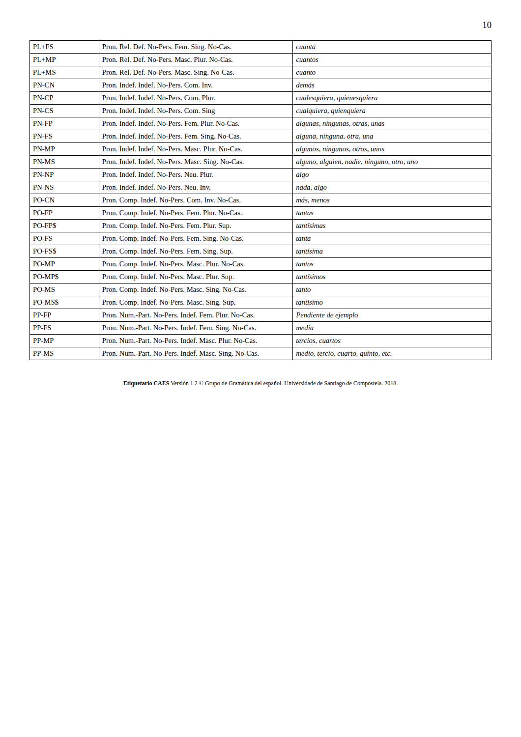10
| PL+FS | Pron. Rel. Def. No-Pers. Fem. Sing. No-Cas. | cuanta |
| PL+MP | Pron. Rel. Def. No-Pers. Masc. Plur. No-Cas. | cuantos |
| PL+MS | Pron. Rel. Def. No-Pers. Masc. Sing. No-Cas. | cuanto |
| PN-CN | Pron. Indef. Indef. No-Pers. Com. Inv. | demás |
| PN-CP | Pron. Indef. Indef. No-Pers. Com. Plur. | cualesquiera, quienesquiera |
| PN-CS | Pron. Indef. Indef. No-Pers. Com. Sing | cualquiera, quienquiera |
| PN-FP | Pron. Indef. Indef. No-Pers. Fem. Plur. No-Cas. | algunas, ningunas, otras, unas |
| PN-FS | Pron. Indef. Indef. No-Pers. Fem. Sing. No-Cas. | alguna, ninguna, otra, una |
| PN-MP | Pron. Indef. Indef. No-Pers. Masc. Plur. No-Cas. | algunos, ningunos, otros, unos |
| PN-MS | Pron. Indef. Indef. No-Pers. Masc. Sing. No-Cas. | alguno, alguien, nadie, ninguno, otro, uno |
| PN-NP | Pron. Indef. Indef. No-Pers. Neu. Plur. | algo |
| PN-NS | Pron. Indef. Indef. No-Pers. Neu. Inv. | nada, algo |
| PO-CN | Pron. Comp. Indef. No-Pers. Com. Inv. No-Cas. | más, menos |
| PO-FP | Pron. Comp. Indef. No-Pers. Fem. Plur. No-Cas. | tantas |
| PO-FP$ | Pron. Comp. Indef. No-Pers. Fem. Plur. Sup. | tantísimas |
| PO-FS | Pron. Comp. Indef. No-Pers. Fem. Sing. No-Cas. | tanta |
| PO-FS$ | Pron. Comp. Indef. No-Pers. Fem. Sing. Sup. | tantísima |
| PO-MP | Pron. Comp. Indef. No-Pers. Masc. Plur. No-Cas. | tantos |
| PO-MP$ | Pron. Comp. Indef. No-Pers. Masc. Plur. Sup. | tantísimos |
| PO-MS | Pron. Comp. Indef. No-Pers. Masc. Sing. No-Cas. | tanto |
| PO-MS$ | Pron. Comp. Indef. No-Pers. Masc. Sing. Sup. | tantísimo |
| PP-FP | Pron. Num.-Part. No-Pers. Indef. Fem. Plur. No-Cas. | Pendiente de ejemplo |
| PP-FS | Pron. Num.-Part. No-Pers. Indef. Fem. Sing. No-Cas. | media |
| PP-MP | Pron. Num.-Part. No-Pers. Indef. Masc. Plur. No-Cas. | tercios, cuartos |
| PP-MS | Pron. Num.-Part. No-Pers. Indef. Masc. Sing. No-Cas. | medio, tercio, cuarto, quinto, etc. |
Etiquetario CAES Versión 1.2 © Grupo de Gramática del español. Universidade de Santiago de Compostela. 2018.